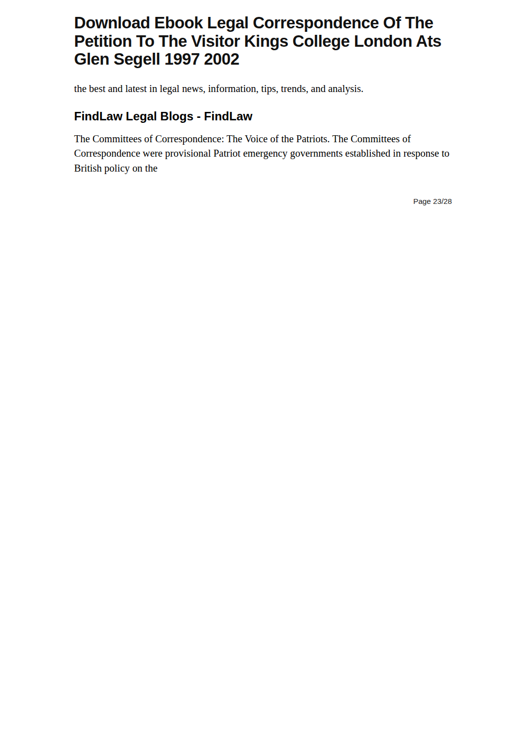Download Ebook Legal Correspondence Of The Petition To The Visitor Kings College London Ats Glen Segell 1997 2002
the best and latest in legal news, information, tips, trends, and analysis.
FindLaw Legal Blogs - FindLaw
The Committees of Correspondence: The Voice of the Patriots. The Committees of Correspondence were provisional Patriot emergency governments established in response to British policy on the
Page 23/28